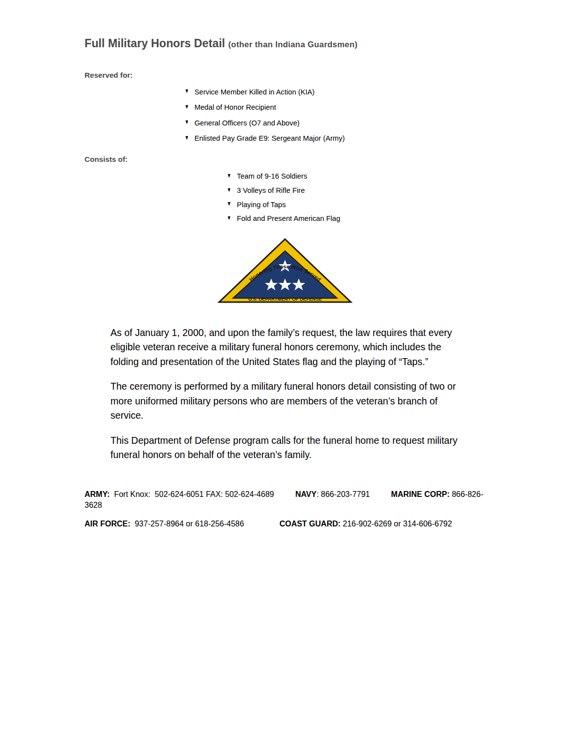Full Military Honors Detail (other than Indiana Guardsmen)
Reserved for:
Service Member Killed in Action (KIA)
Medal of Honor Recipient
General Officers (O7 and Above)
Enlisted Pay Grade E9: Sergeant Major (Army)
Consists of:
Team of 9-16 Soldiers
3 Volleys of Rifle Fire
Playing of Taps
Fold and Present American Flag
Honoring Those Who Served U.S. DEPARTMENT OF DEFENSE
As of January 1, 2000, and upon the family’s request, the law requires that every eligible veteran receive a military funeral honors ceremony, which includes the folding and presentation of the United States flag and the playing of “Taps.”
The ceremony is performed by a military funeral honors detail consisting of two or more uniformed military persons who are members of the veteran’s branch of service.
This Department of Defense program calls for the funeral home to request military funeral honors on behalf of the veteran’s family.
ARMY: Fort Knox: 502-624-6051 FAX: 502-624-4689 NAVY: 866-203-7791 MARINE CORP: 866-826-3628
AIR FORCE: 937-257-8964 or 618-256-4586 COAST GUARD: 216-902-6269 or 314-606-6792